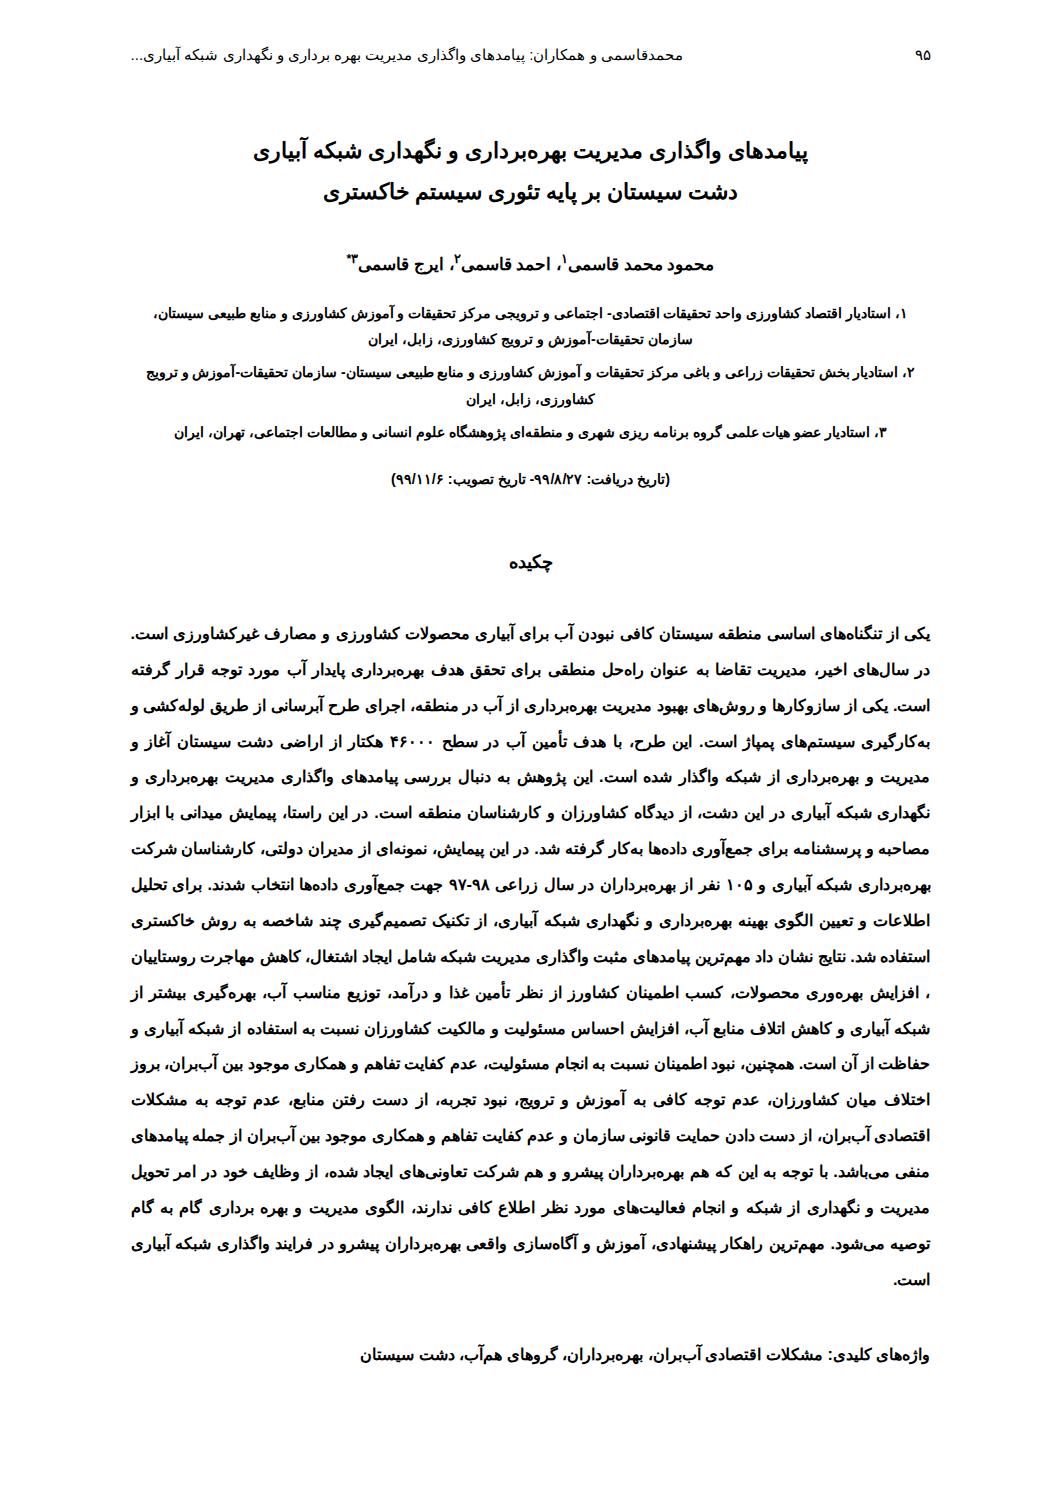۹۵ محمدقاسمی و همکاران: پیامدهای واگذاری مدیریت بهره برداری و نگهداری شبکه آبیاری...
پیامدهای واگذاری مدیریت بهره‌برداری و نگهداری شبکه آبیاری
دشت سیستان بر پایه تئوری سیستم خاکستری
محمود محمد قاسمی۱، احمد قاسمی۲، ایرج قاسمی۳*
۱، استادیار اقتصاد کشاورزی واحد تحقیقات اقتصادی- اجتماعی و ترویجی مرکز تحقیقات و آموزش کشاورزی و منابع طبیعی سیستان، سازمان تحقیقات-آموزش و ترویج کشاورزی، زابل، ایران
۲، استادیار بخش تحقیقات زراعی و باغی مرکز تحقیقات و آموزش کشاورزی و منابع طبیعی سیستان- سازمان تحقیقات-آموزش و ترویج کشاورزی، زابل، ایران
۳، استادیار عضو هیات علمی گروه برنامه ریزی شهری و منطقه‌ای پژوهشگاه علوم انسانی و مطالعات اجتماعی، تهران، ایران
(تاریخ دریافت: ۹۹/۸/۲۷- تاریخ تصویب: ۹۹/۱۱/۶)
چکیده
یکی از تنگناه‌های اساسی منطقه سیستان کافی نبودن آب برای آبیاری محصولات کشاورزی و مصارف غیرکشاورزی است. در سال‌های اخیر، مدیریت تقاضا به عنوان راه‌حل منطقی برای تحقق هدف بهره‌برداری پایدار آب مورد توجه قرار گرفته است. یکی از سازوکارها و روش‌های بهبود مدیریت بهره‌برداری از آب در منطقه، اجرای طرح آبرسانی از طریق لوله‌کشی و به‌کارگیری سیستم‌های پمپاژ است. این طرح، با هدف تأمین آب در سطح ۴۶۰۰۰ هکتار از اراضی دشت سیستان آغاز و مدیریت و بهره‌برداری از شبکه واگذار شده است. این پژوهش به دنبال بررسی پیامدهای واگذاری مدیریت بهره‌برداری و نگهداری شبکه آبیاری در این دشت، از دیدگاه کشاورزان و کارشناسان منطقه است. در این راستا، پیمایش میدانی با ابزار مصاحبه و پرسشنامه برای جمع‌آوری داده‌ها به‌کار گرفته شد. در این پیمایش، نمونه‌ای از مدیران دولتی، کارشناسان شرکت بهره‌برداری شبکه آبیاری و ۱۰۵ نفر از بهره‌برداران در سال زراعی ۹۸-۹۷ جهت جمع‌آوری داده‌ها انتخاب شدند. برای تحلیل اطلاعات و تعیین الگوی بهینه بهره‌برداری و نگهداری شبکه آبیاری، از تکنیک تصمیم‌گیری چند شاخصه به روش خاکستری استفاده شد. نتایج نشان داد مهم‌ترین پیامدهای مثبت واگذاری مدیریت شبکه شامل ایجاد اشتغال، کاهش مهاجرت روستاییان ، افزایش بهره‌وری محصولات، کسب اطمینان کشاورز از نظر تأمین غذا و درآمد، توزیع مناسب آب، بهره‌گیری بیشتر از شبکه آبیاری و کاهش اتلاف منابع آب، افزایش احساس مسئولیت و مالکیت کشاورزان نسبت به استفاده از شبکه آبیاری و حفاظت از آن است. همچنین، نبود اطمینان نسبت به انجام مسئولیت، عدم کفایت تفاهم و همکاری موجود بین آب‌بران، بروز اختلاف میان کشاورزان، عدم توجه کافی به آموزش و ترویج، نبود تجربه، از دست رفتن منابع، عدم توجه به مشکلات اقتصادی آب‌بران، از دست دادن حمایت قانونی سازمان و عدم کفایت تفاهم و همکاری موجود بین آب‌بران از جمله پیامدهای منفی می‌باشد. با توجه به این که هم بهره‌برداران پیشرو و هم شرکت تعاونی‌های ایجاد شده، از وظایف خود در امر تحویل مدیریت و نگهداری از شبکه و انجام فعالیت‌های مورد نظر اطلاع کافی ندارند، الگوی مدیریت و بهره برداری گام به گام توصیه می‌شود. مهم‌ترین راهکار پیشنهادی، آموزش و آگاه‌سازی واقعی بهره‌برداران پیشرو در فرایند واگذاری شبکه آبیاری است.
واژه‌های کلیدی: مشکلات اقتصادی آب‌بران، بهره‌برداران، گروهای هم‌آب، دشت سیستان